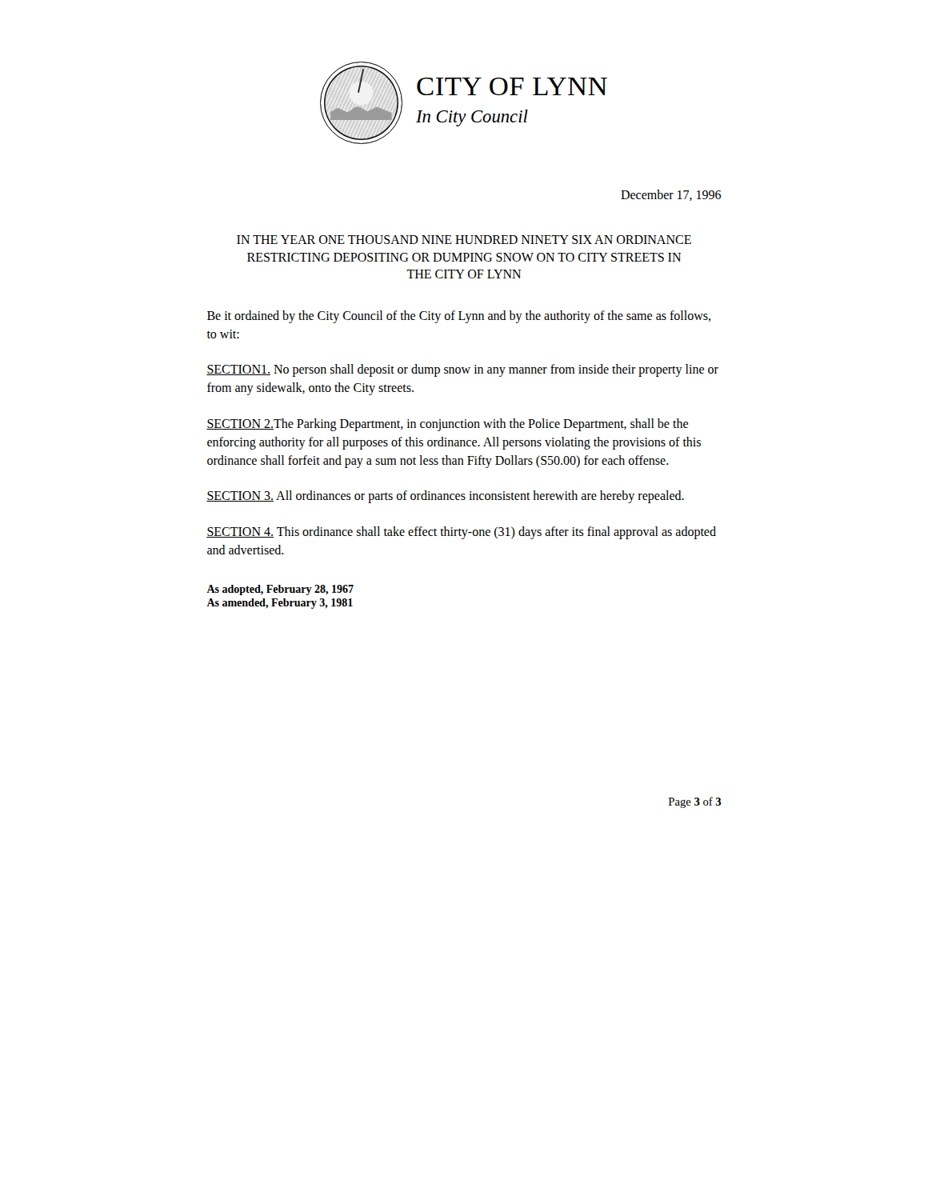CITY OF LYNN
In City Council
December 17, 1996
In the year one thousand nine hundred ninety six an ordinance restricting depositing or dumping snow on to city streets in the City of Lynn
Be it ordained by the City Council of the City of Lynn and by the authority of the same as follows, to wit:
SECTION1. No person shall deposit or dump snow in any manner from inside their property line or from any sidewalk, onto the City streets.
SECTION 2. The Parking Department, in conjunction with the Police Department, shall be the enforcing authority for all purposes of this ordinance. All persons violating the provisions of this ordinance shall forfeit and pay a sum not less than Fifty Dollars (S50.00) for each offense.
SECTION 3. All ordinances or parts of ordinances inconsistent herewith are hereby repealed.
SECTION 4. This ordinance shall take effect thirty-one (31) days after its final approval as adopted and advertised.
As adopted, February 28, 1967
As amended, February 3, 1981
Page 3 of 3